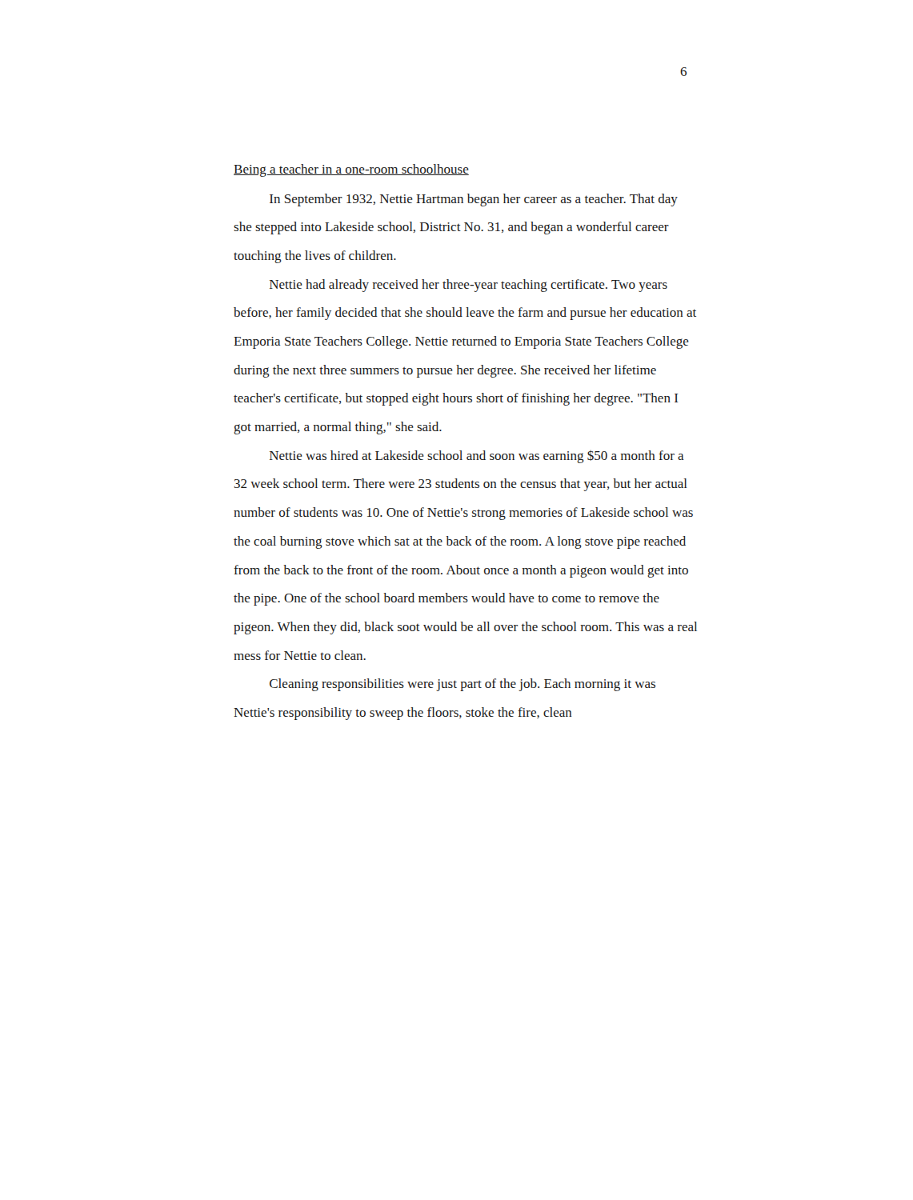6
Being a teacher in a one-room schoolhouse
In September 1932, Nettie Hartman began her career as a teacher. That day she stepped into Lakeside school, District No. 31, and began a wonderful career touching the lives of children.
Nettie had already received her three-year teaching certificate. Two years before, her family decided that she should leave the farm and pursue her education at Emporia State Teachers College. Nettie returned to Emporia State Teachers College during the next three summers to pursue her degree. She received her lifetime teacher's certificate, but stopped eight hours short of finishing her degree. "Then I got married, a normal thing," she said.
Nettie was hired at Lakeside school and soon was earning $50 a month for a 32 week school term. There were 23 students on the census that year, but her actual number of students was 10. One of Nettie's strong memories of Lakeside school was the coal burning stove which sat at the back of the room. A long stove pipe reached from the back to the front of the room. About once a month a pigeon would get into the pipe. One of the school board members would have to come to remove the pigeon. When they did, black soot would be all over the school room. This was a real mess for Nettie to clean.
Cleaning responsibilities were just part of the job. Each morning it was Nettie's responsibility to sweep the floors, stoke the fire, clean